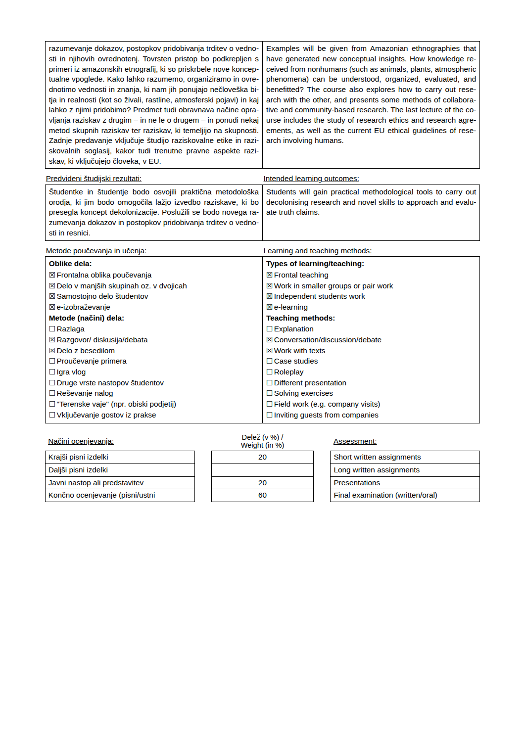| razumevanje dokazov, postopkov pridobivanja trditev o vednosti in njihovih ovrednotenj. Tovrsten pristop bo podkrepljen s primeri iz amazonskih etnografij, ki so priskrbele nove konceptualne vpoglede. Kako lahko razumemo, organiziramo in ovrednotimo vednosti in znanja, ki nam jih ponujajo nečloveška bitja in realnosti (kot so živali, rastline, atmosferski pojavi) in kaj lahko z njimi pridobimo? Predmet tudi obravnava načine opravljanja raziskav z drugim – in ne le o drugem – in ponudi nekaj metod skupnih raziskav ter raziskav, ki temeljijo na skupnosti. Zadnje predavanje vključuje študijo raziskovalne etike in raziskovalnih soglasij, kakor tudi trenutne pravne aspekte raziskav, ki vključujejo človeka, v EU. | Examples will be given from Amazonian ethnographies that have generated new conceptual insights. How knowledge received from nonhumans (such as animals, plants, atmospheric phenomena) can be understood, organized, evaluated, and benefitted? The course also explores how to carry out research with the other, and presents some methods of collaborative and community-based research. The last lecture of the course includes the study of research ethics and research agreements, as well as the current EU ethical guidelines of research involving humans. |
| Predvideni študijski rezultati: | Intended learning outcomes: |
| Študentke in študentje bodo osvojili praktična metodološka orodja, ki jim bodo omogočila lažjo izvedbo raziskave, ki bo presegla koncept dekolonizacije. Poslužili se bodo novega razumevanja dokazov in postopkov pridobivanja trditev o vednosti in resnici. | Students will gain practical methodological tools to carry out decolonising research and novel skills to approach and evaluate truth claims. |
| Metode poučevanja in učenja: | Learning and teaching methods: |
| Oblike dela: ☒ Frontalna oblika poučevanja ☒ Delo v manjših skupinah oz. v dvojicah ☒ Samostojno delo študentov ☒ e-izobraževanje Metode (načini) dela: ☐ Razlaga ☒ Razgovor/ diskusija/debata ☒ Delo z besedilom ☐ Proučevanje primera ☐ Igra vlog ☐ Druge vrste nastopov študentov ☐ Reševanje nalog ☐ "Terenske vaje" (npr. obiski podjetij) ☐ Vključevanje gostov iz prakse | Types of learning/teaching: ☒ Frontal teaching ☒ Work in smaller groups or pair work ☒ Independent students work ☒ e-learning Teaching methods: ☐ Explanation ☒ Conversation/discussion/debate ☒ Work with texts ☐ Case studies ☐ Roleplay ☐ Different presentation ☐ Solving exercises ☐ Field work (e.g. company visits) ☐ Inviting guests from companies |
| Načini ocenjevanja: | | Delež (v %) / Weight (in %) | | Assessment: |
| Krajši pisni izdelki | | 20 | | Short written assignments |
| Daljši pisni izdelki | | | | Long written assignments |
| Javni nastop ali predstavitev | | 20 | | Presentations |
| Končno ocenjevanje (pisni/ustni | | 60 | | Final examination (written/oral) |